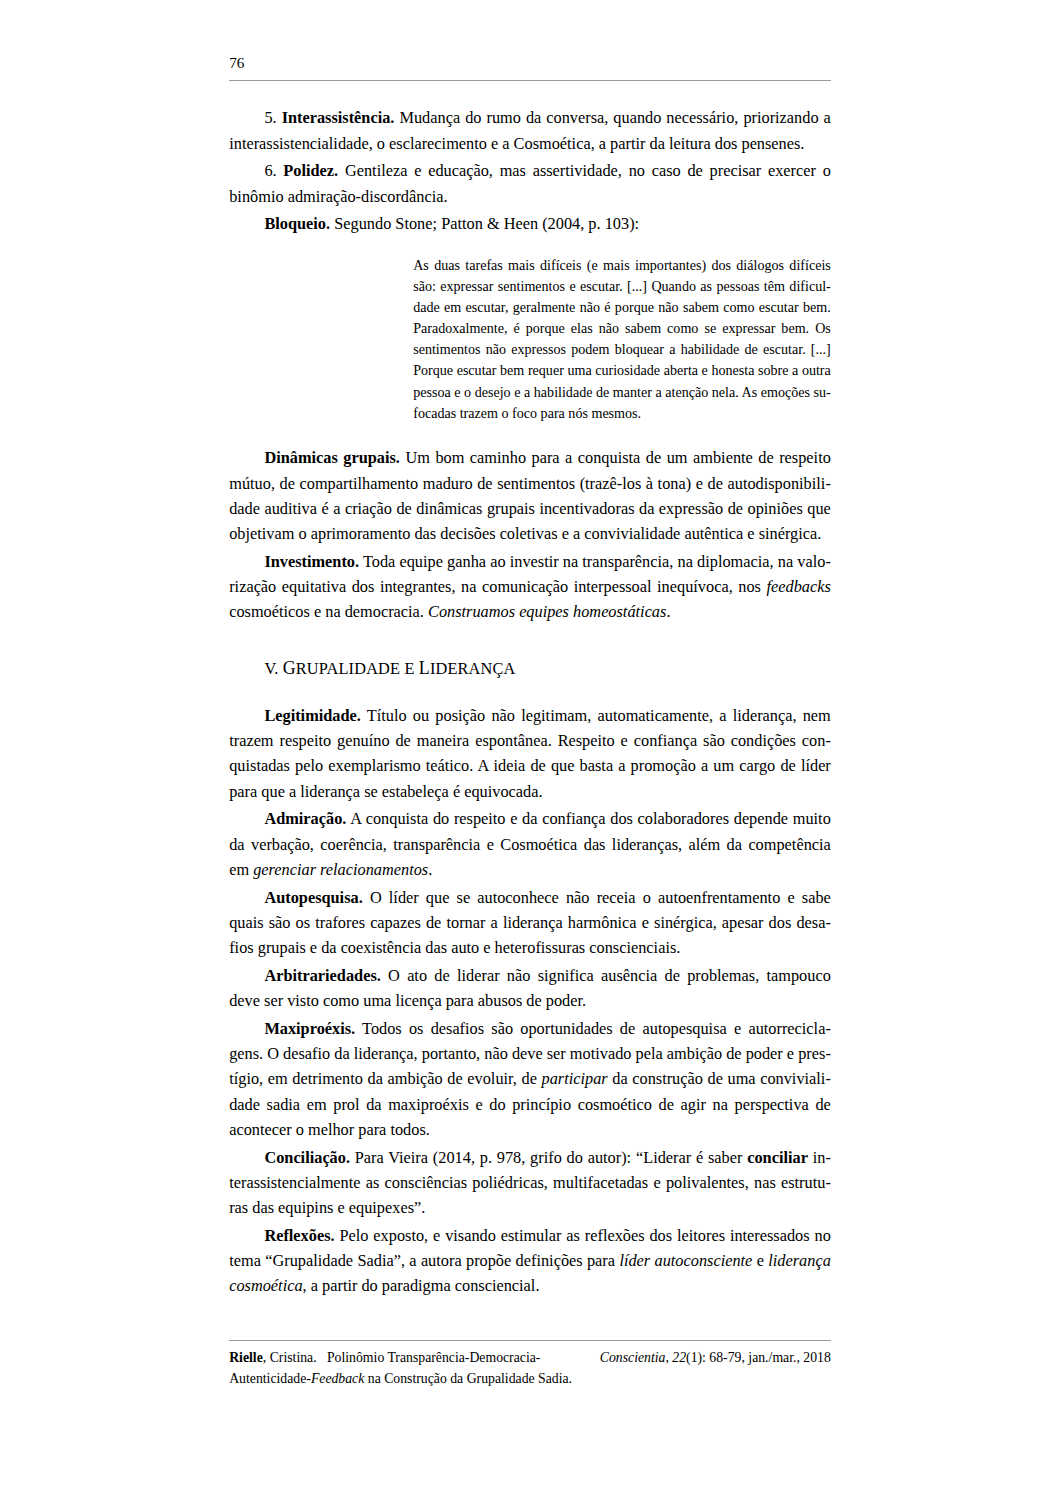76
5. Interassistência. Mudança do rumo da conversa, quando necessário, priorizando a interassistencialidade, o esclarecimento e a Cosmoética, a partir da leitura dos pensenes.
6. Polidez. Gentileza e educação, mas assertividade, no caso de precisar exercer o binômio admiração-discordância.
Bloqueio. Segundo Stone; Patton & Heen (2004, p. 103):
As duas tarefas mais difíceis (e mais importantes) dos diálogos difíceis são: expressar sentimentos e escutar. [...] Quando as pessoas têm dificuldade em escutar, geralmente não é porque não sabem como escutar bem. Paradoxalmente, é porque elas não sabem como se expressar bem. Os sentimentos não expressos podem bloquear a habilidade de escutar. [...] Porque escutar bem requer uma curiosidade aberta e honesta sobre a outra pessoa e o desejo e a habilidade de manter a atenção nela. As emoções sufocadas trazem o foco para nós mesmos.
Dinâmicas grupais. Um bom caminho para a conquista de um ambiente de respeito mútuo, de compartilhamento maduro de sentimentos (trazê-los à tona) e de autodisponibilidade auditiva é a criação de dinâmicas grupais incentivadoras da expressão de opiniões que objetivam o aprimoramento das decisões coletivas e a convivialidade autêntica e sinérgica.
Investimento. Toda equipe ganha ao investir na transparência, na diplomacia, na valorização equitativa dos integrantes, na comunicação interpessoal inequívoca, nos feedbacks cosmoéticos e na democracia. Construamos equipes homeostáticas.
V. GRUPALIDADE E LIDERANÇA
Legitimidade. Título ou posição não legitimam, automaticamente, a liderança, nem trazem respeito genuíno de maneira espontânea. Respeito e confiança são condições conquistadas pelo exemplarismo teático. A ideia de que basta a promoção a um cargo de líder para que a liderança se estabeleça é equivocada.
Admiração. A conquista do respeito e da confiança dos colaboradores depende muito da verbação, coerência, transparência e Cosmoética das lideranças, além da competência em gerenciar relacionamentos.
Autopesquisa. O líder que se autoconhece não receia o autoenfrentamento e sabe quais são os trafores capazes de tornar a liderança harmônica e sinérgica, apesar dos desafios grupais e da coexistência das auto e heterofissuras conscienciais.
Arbitrariedades. O ato de liderar não significa ausência de problemas, tampouco deve ser visto como uma licença para abusos de poder.
Maxiproéxis. Todos os desafios são oportunidades de autopesquisa e autorreciclagens. O desafio da liderança, portanto, não deve ser motivado pela ambição de poder e prestígio, em detrimento da ambição de evoluir, de participar da construção de uma convivialidade sadia em prol da maxiproéxis e do princípio cosmoético de agir na perspectiva de acontecer o melhor para todos.
Conciliação. Para Vieira (2014, p. 978, grifo do autor): “Liderar é saber conciliar interassistencialmente as consciências poliédricas, multifacetadas e polivalentes, nas estruturas das equipins e equipexes”.
Reflexões. Pelo exposto, e visando estimular as reflexões dos leitores interessados no tema “Grupalidade Sadia”, a autora propõe definições para líder autoconsciente e liderança cosmoética, a partir do paradigma consciencial.
Rielle, Cristina. Polinômio Transparência-Democracia-
Autenticidade-Feedback na Construção da Grupalidade Sadia.
Conscientia, 22(1): 68-79, jan./mar., 2018